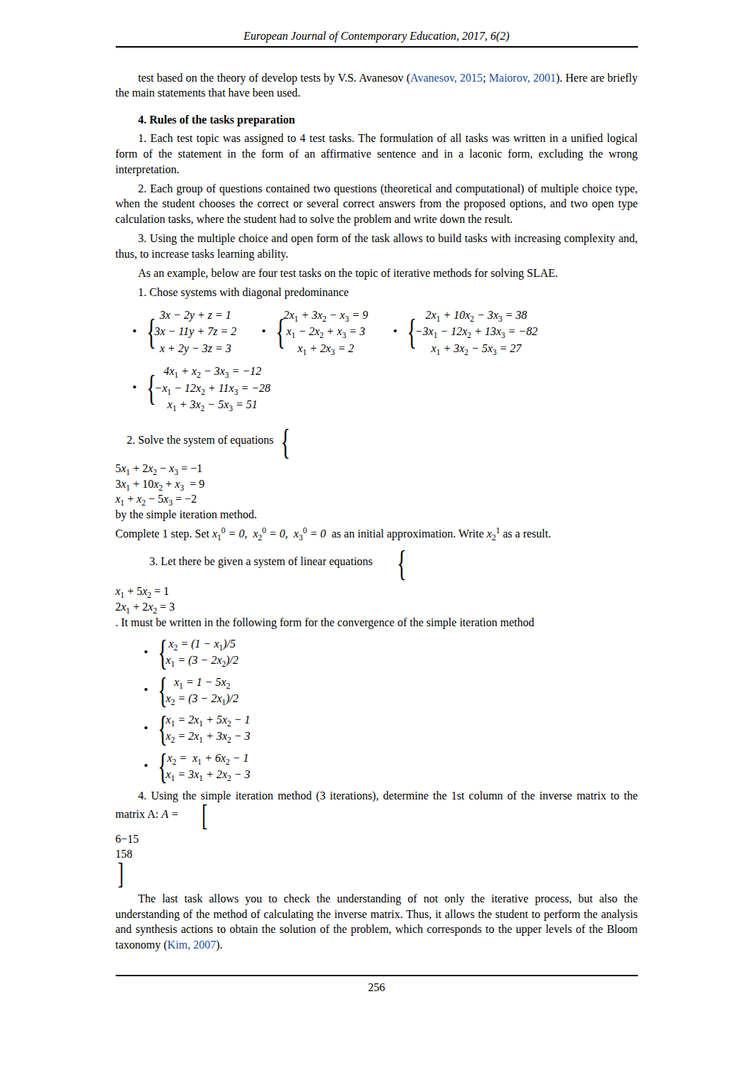European Journal of Contemporary Education, 2017, 6(2)
test based on the theory of develop tests by V.S. Avanesov (Avanesov, 2015; Maiorov, 2001). Here are briefly the main statements that have been used.
4. Rules of the tasks preparation
1. Each test topic was assigned to 4 test tasks. The formulation of all tasks was written in a unified logical form of the statement in the form of an affirmative sentence and in a laconic form, excluding the wrong interpretation.
2. Each group of questions contained two questions (theoretical and computational) of multiple choice type, when the student chooses the correct or several correct answers from the proposed options, and two open type calculation tasks, where the student had to solve the problem and write down the result.
3. Using the multiple choice and open form of the task allows to build tasks with increasing complexity and, thus, to increase tasks learning ability.
As an example, below are four test tasks on the topic of iterative methods for solving SLAE.
1. Chose systems with diagonal predominance
• {
3x − 2y + z = 1
3x − 11y + 7z = 2
x + 2y − 3z = 3
• {
2x1 + 3x2 − x3 = 9
x1 − 2x2 + x3 = 3
x1 + 2x3 = 2
• {
2x1 + 10x2 − 3x3 = 38
−3x1 − 12x2 + 13x3 = −82
x1 + 3x2 − 5x3 = 27
• {
4x1 + x2 − 3x3 = −12
−x1 − 12x2 + 11x3 = −28
x1 + 3x2 − 5x3 = 51
2. Solve the system of equations {
5x1 + 2x2 − x3 = −1
3x1 + 10x2 + x3 = 9
x1 + x2 − 5x3 = −2
by the simple iteration method.
Complete 1 step. Set x10 = 0, x20 = 0, x30 = 0 as an initial approximation. Write x21 as a result.
3. Let there be given a system of linear equations {
x1 + 5x2 = 1
2x1 + 2x2 = 3
. It must be written in the following form for the convergence of the simple iteration method
• {
x2 = (1 − x1)/5
x1 = (3 − 2x2)/2
• {
x1 = 1 − 5x2
x2 = (3 − 2x1)/2
• {
x1 = 2x1 + 5x2 − 1
x2 = 2x1 + 3x2 − 3
• {
x2 = x1 + 6x2 − 1
x1 = 3x1 + 2x2 − 3
4. Using the simple iteration method (3 iterations), determine the 1st column of the inverse matrix to the matrix A: A = [
6−15
158
]
The last task allows you to check the understanding of not only the iterative process, but also the understanding of the method of calculating the inverse matrix. Thus, it allows the student to perform the analysis and synthesis actions to obtain the solution of the problem, which corresponds to the upper levels of the Bloom taxonomy (Kim, 2007).
256